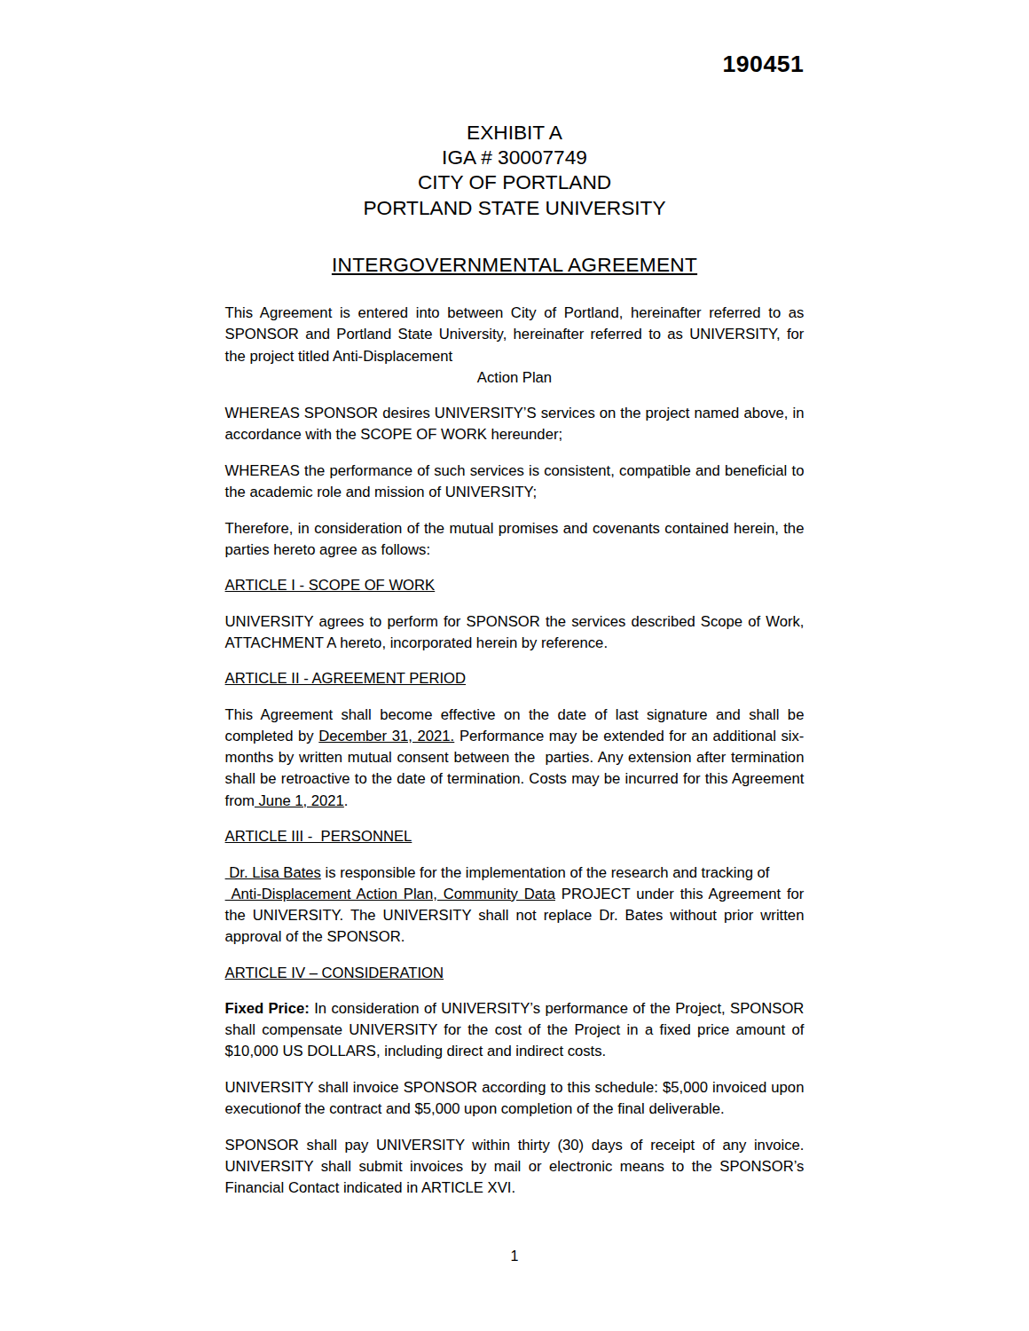190451
EXHIBIT A
IGA # 30007749
CITY OF PORTLAND
PORTLAND STATE UNIVERSITY
INTERGOVERNMENTAL AGREEMENT
This Agreement is entered into between City of Portland, hereinafter referred to as SPONSOR and Portland State University, hereinafter referred to as UNIVERSITY, for the project titled Anti-Displacement Action Plan
WHEREAS SPONSOR desires UNIVERSITY’S services on the project named above, in accordance with the SCOPE OF WORK hereunder;
WHEREAS the performance of such services is consistent, compatible and beneficial to the academic role and mission of UNIVERSITY;
Therefore, in consideration of the mutual promises and covenants contained herein, the parties hereto agree as follows:
ARTICLE I - SCOPE OF WORK
UNIVERSITY agrees to perform for SPONSOR the services described Scope of Work, ATTACHMENT A hereto, incorporated herein by reference.
ARTICLE II - AGREEMENT PERIOD
This Agreement shall become effective on the date of last signature and shall be completed by December 31, 2021. Performance may be extended for an additional six-months by written mutual consent between the parties. Any extension after termination shall be retroactive to the date of termination. Costs may be incurred for this Agreement from June 1, 2021.
ARTICLE III - PERSONNEL
Dr. Lisa Bates is responsible for the implementation of the research and tracking of
Anti-Displacement Action Plan, Community Data PROJECT under this Agreement for the UNIVERSITY. The UNIVERSITY shall not replace Dr. Bates without prior written approval of the SPONSOR.
ARTICLE IV – CONSIDERATION
Fixed Price: In consideration of UNIVERSITY’s performance of the Project, SPONSOR shall compensate UNIVERSITY for the cost of the Project in a fixed price amount of $10,000 US DOLLARS, including direct and indirect costs.
UNIVERSITY shall invoice SPONSOR according to this schedule: $5,000 invoiced upon executionof the contract and $5,000 upon completion of the final deliverable.
SPONSOR shall pay UNIVERSITY within thirty (30) days of receipt of any invoice. UNIVERSITY shall submit invoices by mail or electronic means to the SPONSOR’s Financial Contact indicated in ARTICLE XVI.
1